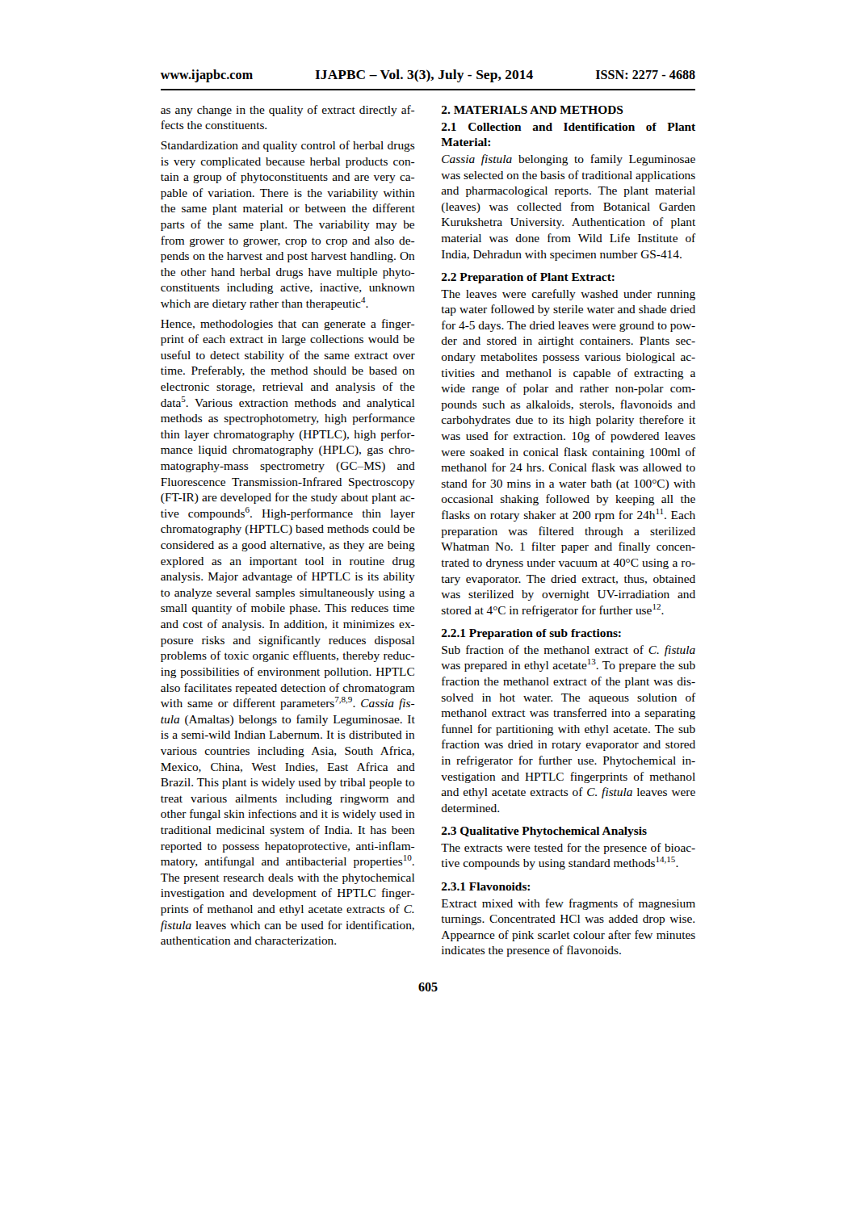www.ijapbc.com IJAPBC – Vol. 3(3), July - Sep, 2014 ISSN: 2277 - 4688
as any change in the quality of extract directly affects the constituents.
Standardization and quality control of herbal drugs is very complicated because herbal products contain a group of phytoconstituents and are very capable of variation. There is the variability within the same plant material or between the different parts of the same plant. The variability may be from grower to grower, crop to crop and also depends on the harvest and post harvest handling. On the other hand herbal drugs have multiple phytoconstituents including active, inactive, unknown which are dietary rather than therapeutic4.
Hence, methodologies that can generate a fingerprint of each extract in large collections would be useful to detect stability of the same extract over time. Preferably, the method should be based on electronic storage, retrieval and analysis of the data5. Various extraction methods and analytical methods as spectrophotometry, high performance thin layer chromatography (HPTLC), high performance liquid chromatography (HPLC), gas chromatography-mass spectrometry (GC–MS) and Fluorescence Transmission-Infrared Spectroscopy (FT-IR) are developed for the study about plant active compounds6. High-performance thin layer chromatography (HPTLC) based methods could be considered as a good alternative, as they are being explored as an important tool in routine drug analysis. Major advantage of HPTLC is its ability to analyze several samples simultaneously using a small quantity of mobile phase. This reduces time and cost of analysis. In addition, it minimizes exposure risks and significantly reduces disposal problems of toxic organic effluents, thereby reducing possibilities of environment pollution. HPTLC also facilitates repeated detection of chromatogram with same or different parameters7,8,9. Cassia fistula (Amaltas) belongs to family Leguminosae. It is a semi-wild Indian Labernum. It is distributed in various countries including Asia, South Africa, Mexico, China, West Indies, East Africa and Brazil. This plant is widely used by tribal people to treat various ailments including ringworm and other fungal skin infections and it is widely used in traditional medicinal system of India. It has been reported to possess hepatoprotective, anti-inflammatory, antifungal and antibacterial properties10. The present research deals with the phytochemical investigation and development of HPTLC fingerprints of methanol and ethyl acetate extracts of C. fistula leaves which can be used for identification, authentication and characterization.
2. MATERIALS AND METHODS
2.1 Collection and Identification of Plant Material:
Cassia fistula belonging to family Leguminosae was selected on the basis of traditional applications and pharmacological reports. The plant material (leaves) was collected from Botanical Garden Kurukshetra University. Authentication of plant material was done from Wild Life Institute of India, Dehradun with specimen number GS-414.
2.2 Preparation of Plant Extract:
The leaves were carefully washed under running tap water followed by sterile water and shade dried for 4-5 days. The dried leaves were ground to powder and stored in airtight containers. Plants secondary metabolites possess various biological activities and methanol is capable of extracting a wide range of polar and rather non-polar compounds such as alkaloids, sterols, flavonoids and carbohydrates due to its high polarity therefore it was used for extraction. 10g of powdered leaves were soaked in conical flask containing 100ml of methanol for 24 hrs. Conical flask was allowed to stand for 30 mins in a water bath (at 100°C) with occasional shaking followed by keeping all the flasks on rotary shaker at 200 rpm for 24h11. Each preparation was filtered through a sterilized Whatman No. 1 filter paper and finally concentrated to dryness under vacuum at 40°C using a rotary evaporator. The dried extract, thus, obtained was sterilized by overnight UV-irradiation and stored at 4°C in refrigerator for further use12.
2.2.1 Preparation of sub fractions:
Sub fraction of the methanol extract of C. fistula was prepared in ethyl acetate13. To prepare the sub fraction the methanol extract of the plant was dissolved in hot water. The aqueous solution of methanol extract was transferred into a separating funnel for partitioning with ethyl acetate. The sub fraction was dried in rotary evaporator and stored in refrigerator for further use. Phytochemical investigation and HPTLC fingerprints of methanol and ethyl acetate extracts of C. fistula leaves were determined.
2.3 Qualitative Phytochemical Analysis
The extracts were tested for the presence of bioactive compounds by using standard methods14,15.
2.3.1 Flavonoids:
Extract mixed with few fragments of magnesium turnings. Concentrated HCl was added drop wise. Appearnce of pink scarlet colour after few minutes indicates the presence of flavonoids.
605